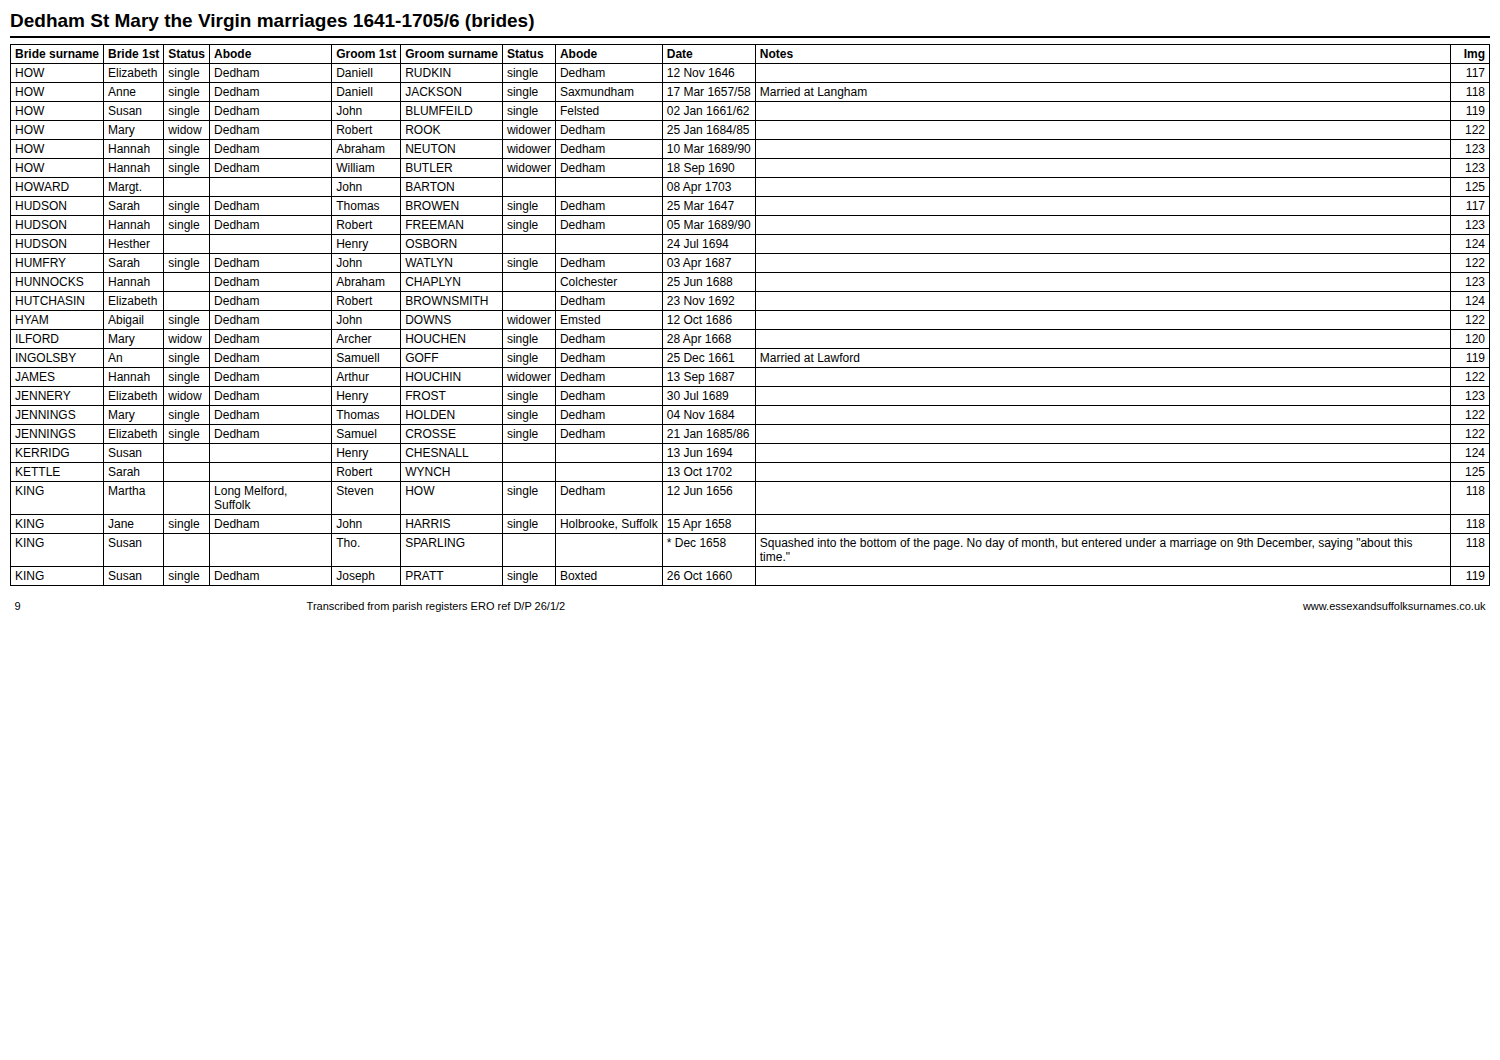Dedham St Mary the Virgin marriages 1641-1705/6 (brides)
| Bride surname | Bride 1st | Status | Abode | Groom 1st | Groom surname | Status | Abode | Date | Notes | Img |
| --- | --- | --- | --- | --- | --- | --- | --- | --- | --- | --- |
| HOW | Elizabeth | single | Dedham | Daniell | RUDKIN | single | Dedham | 12 Nov 1646 | | 117 |
| HOW | Anne | single | Dedham | Daniell | JACKSON | single | Saxmundham | 17 Mar 1657/58 | Married at Langham | 118 |
| HOW | Susan | single | Dedham | John | BLUMFEILD | single | Felsted | 02 Jan 1661/62 | | 119 |
| HOW | Mary | widow | Dedham | Robert | ROOK | widower | Dedham | 25 Jan 1684/85 | | 122 |
| HOW | Hannah | single | Dedham | Abraham | NEUTON | widower | Dedham | 10 Mar 1689/90 | | 123 |
| HOW | Hannah | single | Dedham | William | BUTLER | widower | Dedham | 18 Sep 1690 | | 123 |
| HOWARD | Margt. | | | John | BARTON | | | 08 Apr 1703 | | 125 |
| HUDSON | Sarah | single | Dedham | Thomas | BROWEN | single | Dedham | 25 Mar 1647 | | 117 |
| HUDSON | Hannah | single | Dedham | Robert | FREEMAN | single | Dedham | 05 Mar 1689/90 | | 123 |
| HUDSON | Hesther | | | Henry | OSBORN | | | 24 Jul 1694 | | 124 |
| HUMFRY | Sarah | single | Dedham | John | WATLYN | single | Dedham | 03 Apr 1687 | | 122 |
| HUNNOCKS | Hannah | | Dedham | Abraham | CHAPLYN | | Colchester | 25 Jun 1688 | | 123 |
| HUTCHASIN | Elizabeth | | Dedham | Robert | BROWNSMITH | | Dedham | 23 Nov 1692 | | 124 |
| HYAM | Abigail | single | Dedham | John | DOWNS | widower | Emsted | 12 Oct 1686 | | 122 |
| ILFORD | Mary | widow | Dedham | Archer | HOUCHEN | single | Dedham | 28 Apr 1668 | | 120 |
| INGOLSBY | An | single | Dedham | Samuell | GOFF | single | Dedham | 25 Dec 1661 | Married at Lawford | 119 |
| JAMES | Hannah | single | Dedham | Arthur | HOUCHIN | widower | Dedham | 13 Sep 1687 | | 122 |
| JENNERY | Elizabeth | widow | Dedham | Henry | FROST | single | Dedham | 30 Jul 1689 | | 123 |
| JENNINGS | Mary | single | Dedham | Thomas | HOLDEN | single | Dedham | 04 Nov 1684 | | 122 |
| JENNINGS | Elizabeth | single | Dedham | Samuel | CROSSE | single | Dedham | 21 Jan 1685/86 | | 122 |
| KERRIDG | Susan | | | Henry | CHESNALL | | | 13 Jun 1694 | | 124 |
| KETTLE | Sarah | | | Robert | WYNCH | | | 13 Oct 1702 | | 125 |
| KING | Martha | | Long Melford, Suffolk | Steven | HOW | single | Dedham | 12 Jun 1656 | | 118 |
| KING | Jane | single | Dedham | John | HARRIS | single | Holbrooke, Suffolk | 15 Apr 1658 | | 118 |
| KING | Susan | | | Tho. | SPARLING | | | * Dec 1658 | Squashed into the bottom of the page. No day of month, but entered under a marriage on 9th December, saying "about this time." | 118 |
| KING | Susan | single | Dedham | Joseph | PRATT | single | Boxted | 26 Oct 1660 | | 119 |
| 9 | Transcribed from parish registers ERO ref D/P 26/1/2 | www.essexandsuffolksurnames.co.uk |